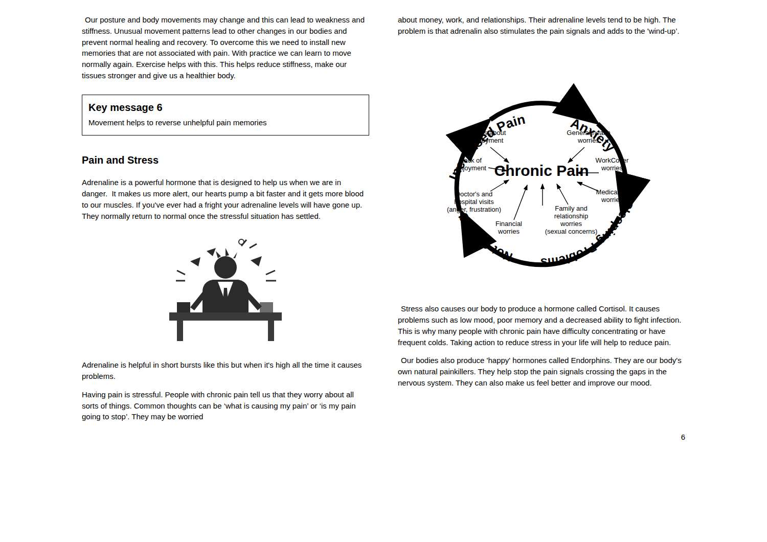Our posture and body movements may change and this can lead to weakness and stiffness. Unusual movement patterns lead to other changes in our bodies and prevent normal healing and recovery. To overcome this we need to install new memories that are not associated with pain. With practice we can learn to move normally again. Exercise helps with this. This helps reduce stiffness, make our tissues stronger and give us a healthier body.
Key message 6
Movement helps to reverse unhelpful pain memories
Pain and Stress
Adrenaline is a powerful hormone that is designed to help us when we are in danger. It makes us more alert, our hearts pump a bit faster and it gets more blood to our muscles. If you've ever had a fright your adrenaline levels will have gone up. They normally return to normal once the stressful situation has settled.
Adrenaline is helpful in short bursts like this but when it's high all the time it causes problems.
Having pain is stressful. People with chronic pain tell us that they worry about all sorts of things. Common thoughts can be ‘what is causing my pain’ or ‘is my pain going to stop’. They may be worried
about money, work, and relationships. Their adrenaline levels tend to be high. The problem is that adrenalin also stimulates the pain signals and adds to the 'wind-up’.
Increased Pain Anxiety Sleeping Problems Not Coping Chronic Pain Worries about employment General health worries WorkCover worries Medication worries Family and relationship worries (sexual concerns) Financial worries Doctor's and hospital visits (anger, frustration) Lack of enjoyment
Stress also causes our body to produce a hormone called Cortisol. It causes problems such as low mood, poor memory and a decreased ability to fight infection. This is why many people with chronic pain have difficulty concentrating or have frequent colds. Taking action to reduce stress in your life will help to reduce pain.
Our bodies also produce 'happy' hormones called Endorphins. They are our body's own natural painkillers. They help stop the pain signals crossing the gaps in the nervous system. They can also make us feel better and improve our mood.
6